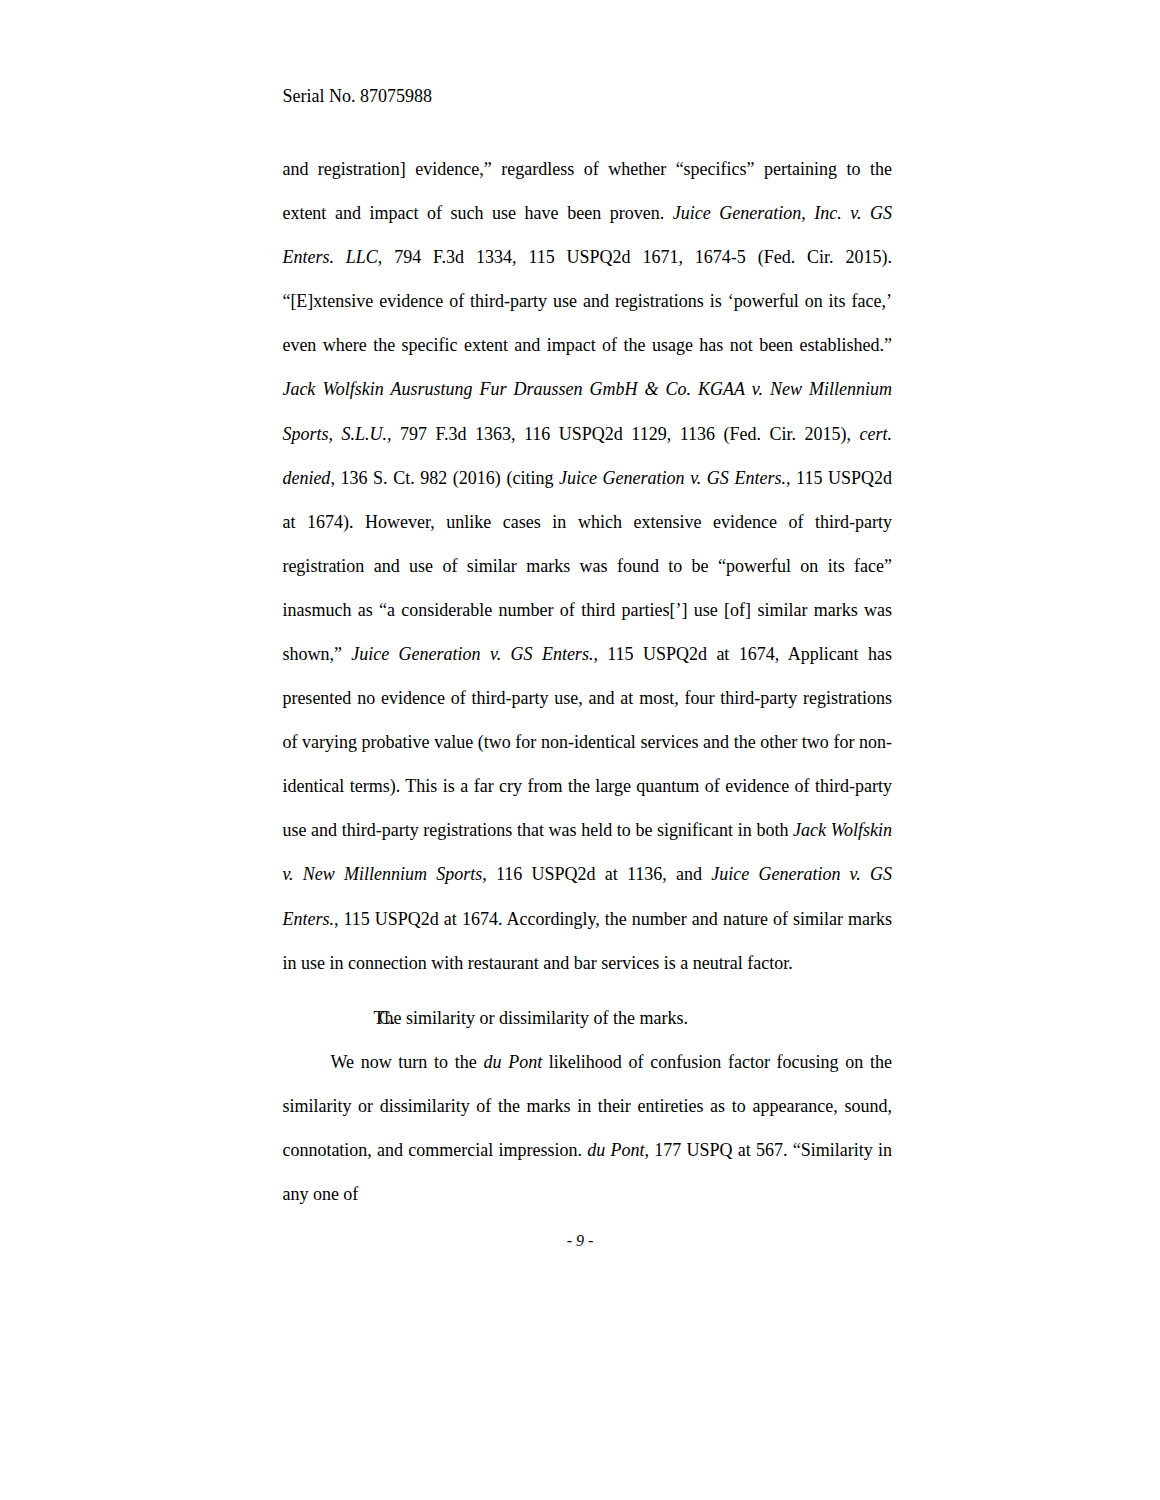Serial No. 87075988
and registration] evidence,” regardless of whether “specifics” pertaining to the extent and impact of such use have been proven. Juice Generation, Inc. v. GS Enters. LLC, 794 F.3d 1334, 115 USPQ2d 1671, 1674-5 (Fed. Cir. 2015). “[E]xtensive evidence of third-party use and registrations is ‘powerful on its face,’ even where the specific extent and impact of the usage has not been established.” Jack Wolfskin Ausrustung Fur Draussen GmbH & Co. KGAA v. New Millennium Sports, S.L.U., 797 F.3d 1363, 116 USPQ2d 1129, 1136 (Fed. Cir. 2015), cert. denied, 136 S. Ct. 982 (2016) (citing Juice Generation v. GS Enters., 115 USPQ2d at 1674). However, unlike cases in which extensive evidence of third-party registration and use of similar marks was found to be “powerful on its face” inasmuch as “a considerable number of third parties[’] use [of] similar marks was shown,” Juice Generation v. GS Enters., 115 USPQ2d at 1674, Applicant has presented no evidence of third-party use, and at most, four third-party registrations of varying probative value (two for non-identical services and the other two for non-identical terms). This is a far cry from the large quantum of evidence of third-party use and third-party registrations that was held to be significant in both Jack Wolfskin v. New Millennium Sports, 116 USPQ2d at 1136, and Juice Generation v. GS Enters., 115 USPQ2d at 1674. Accordingly, the number and nature of similar marks in use in connection with restaurant and bar services is a neutral factor.
C. The similarity or dissimilarity of the marks.
We now turn to the du Pont likelihood of confusion factor focusing on the similarity or dissimilarity of the marks in their entireties as to appearance, sound, connotation, and commercial impression. du Pont, 177 USPQ at 567. “Similarity in any one of
- 9 -